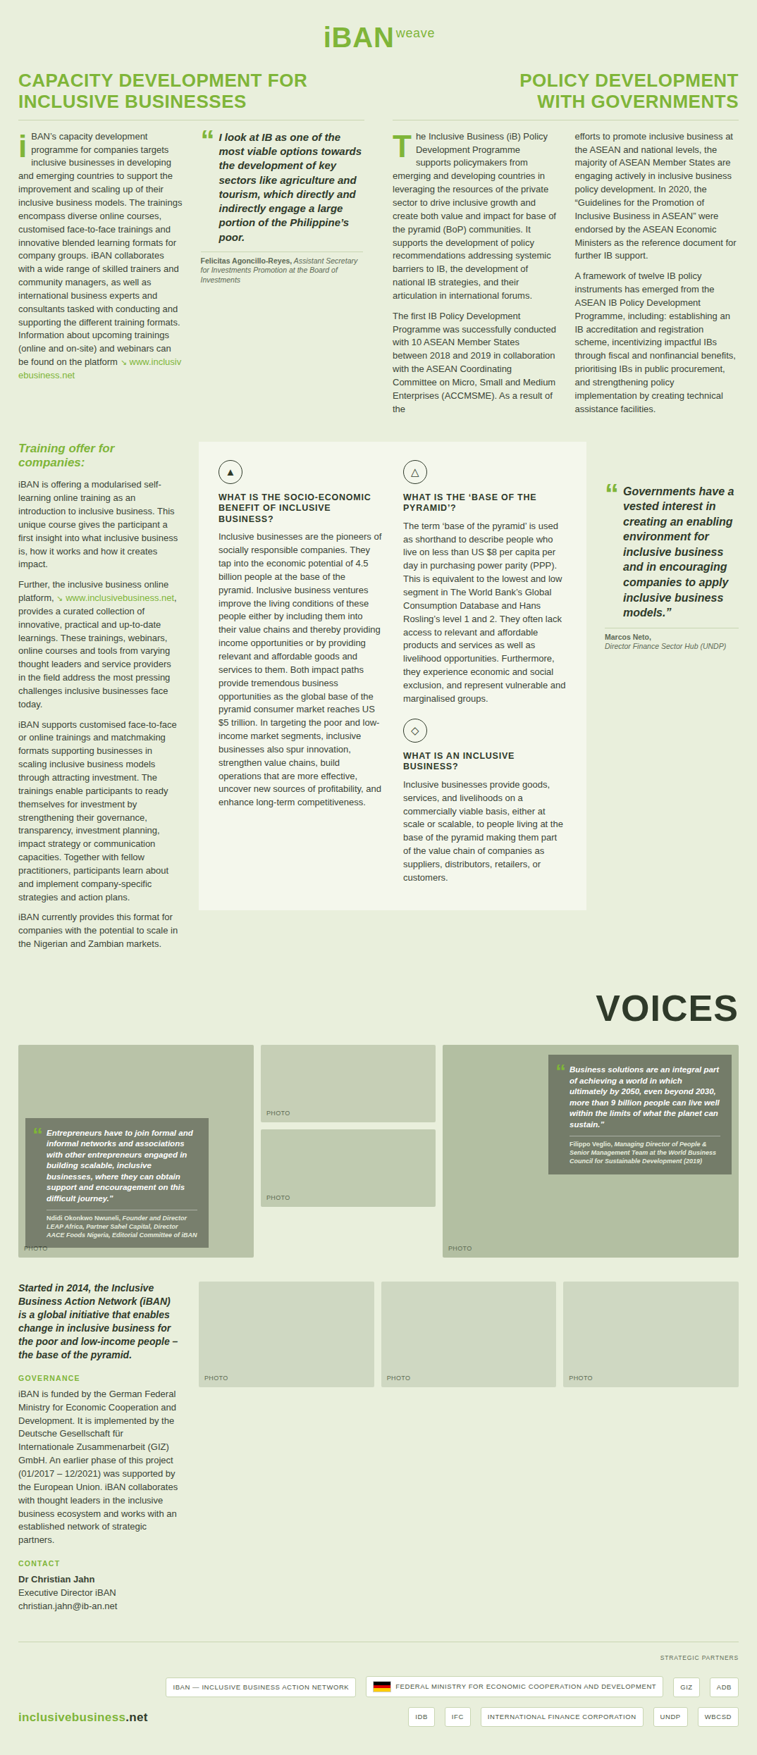iBANweave
Capacity Development for
Inclusive Businesses
iBAN’s capacity development programme for companies targets inclusive businesses in developing and emerging countries to support the improvement and scaling up of their inclusive business models. The trainings encompass diverse online courses, customised face-to-face trainings and innovative blended learning formats for company groups. iBAN collaborates with a wide range of skilled trainers and community managers, as well as international business experts and consultants tasked with conducting and supporting the different training formats. Information about upcoming trainings (online and on-site) and webinars can be found on the platform www.inclusivebusiness.net
I look at IB as one of the most viable options towards the development of key sectors like agriculture and tourism, which directly and indirectly engage a large portion of the Philippine’s poor.
Felicitas Agoncillo-Reyes, Assistant Secretary for Investments Promotion at the Board of Investments
Policy Development
with Governments
The Inclusive Business (iB) Policy Development Programme supports policymakers from emerging and developing countries in leveraging the resources of the private sector to drive inclusive growth and create both value and impact for base of the pyramid (BoP) communities. It supports the development of policy recommendations addressing systemic barriers to IB, the development of national IB strategies, and their articulation in international forums.
The first IB Policy Development Programme was successfully conducted with 10 ASEAN Member States between 2018 and 2019 in collaboration with the ASEAN Coordinating Committee on Micro, Small and Medium Enterprises (ACCMSME). As a result of the
efforts to promote inclusive business at the ASEAN and national levels, the majority of ASEAN Member States are engaging actively in inclusive business policy development. In 2020, the “Guidelines for the Promotion of Inclusive Business in ASEAN” were endorsed by the ASEAN Economic Ministers as the reference document for further IB support.
A framework of twelve IB policy instruments has emerged from the ASEAN IB Policy Development Programme, including: establishing an IB accreditation and registration scheme, incentivizing impactful IBs through fiscal and nonfinancial benefits, prioritising IBs in public procurement, and strengthening policy implementation by creating technical assistance facilities.
Training offer for companies:
iBAN is offering a modularised self-learning online training as an introduction to inclusive business. This unique course gives the participant a first insight into what inclusive business is, how it works and how it creates impact.
Further, the inclusive business online platform, www.inclusivebusiness.net, provides a curated collection of innovative, practical and up-to-date learnings. These trainings, webinars, online courses and tools from varying thought leaders and service providers in the field address the most pressing challenges inclusive businesses face today.
iBAN supports customised face-to-face or online trainings and matchmaking formats supporting businesses in scaling inclusive business models through attracting investment. The trainings enable participants to ready themselves for investment by strengthening their governance, transparency, investment planning, impact strategy or communication capacities. Together with fellow practitioners, participants learn about and implement company-specific strategies and action plans.
iBAN currently provides this format for companies with the potential to scale in the Nigerian and Zambian markets.
▲
What is the socio-economic benefit of inclusive business?
Inclusive businesses are the pioneers of socially responsible companies. They tap into the economic potential of 4.5 billion people at the base of the pyramid. Inclusive business ventures improve the living conditions of these people either by including them into their value chains and thereby providing income opportunities or by providing relevant and affordable goods and services to them. Both impact paths provide tremendous business opportunities as the global base of the pyramid consumer market reaches US $5 trillion. In targeting the poor and low-income market segments, inclusive businesses also spur innovation, strengthen value chains, build operations that are more effective, uncover new sources of profitability, and enhance long-term competitiveness.
△
What is the ‘base of the pyramid’?
The term ‘base of the pyramid’ is used as shorthand to describe people who live on less than US $8 per capita per day in purchasing power parity (PPP). This is equivalent to the lowest and low segment in The World Bank’s Global Consumption Database and Hans Rosling’s level 1 and 2. They often lack access to relevant and affordable products and services as well as livelihood opportunities. Furthermore, they experience economic and social exclusion, and represent vulnerable and marginalised groups.
◇
What is an inclusive business?
Inclusive businesses provide goods, services, and livelihoods on a commercially viable basis, either at scale or scalable, to people living at the base of the pyramid making them part of the value chain of companies as suppliers, distributors, retailers, or customers.
Governments have a vested interest in creating an enabling environment for inclusive business and in encouraging companies to apply inclusive business models.”
Marcos Neto,
Director Finance Sector Hub (UNDP)
Voices
Photo
Entrepreneurs have to join formal and informal networks and associations with other entrepreneurs engaged in building scalable, inclusive businesses, where they can obtain support and encouragement on this difficult journey.”
Ndidi Okonkwo Nwuneli, Founder and Director LEAP Africa, Partner Sahel Capital, Director AACE Foods Nigeria, Editorial Committee of iBAN
Photo
Photo
Photo
Business solutions are an integral part of achieving a world in which ultimately by 2050, even beyond 2030, more than 9 billion people can live well within the limits of what the planet can sustain.”
Filippo Veglio, Managing Director of People & Senior Management Team at the World Business Council for Sustainable Development (2019)
Started in 2014, the Inclusive Business Action Network (iBAN) is a global initiative that enables change in inclusive business for the poor and low-income people – the base of the pyramid.
Governance
iBAN is funded by the German Federal Ministry for Economic Cooperation and Development. It is implemented by the Deutsche Gesellschaft für Internationale Zusammenarbeit (GIZ) GmbH. An earlier phase of this project (01/2017 – 12/2021) was supported by the European Union. iBAN collaborates with thought leaders in the inclusive business ecosystem and works with an established network of strategic partners.
Contact
Dr Christian Jahn
Executive Director iBAN
christian.jahn@ib-an.net
Photo
Photo
Photo
inclusivebusiness.net
Strategic partners
iBAN — Inclusive Business Action Network
Federal Ministry for Economic Cooperation and Development
giz
ADB
IDB
IFC
International Finance Corporation
UNDP
wbcsd